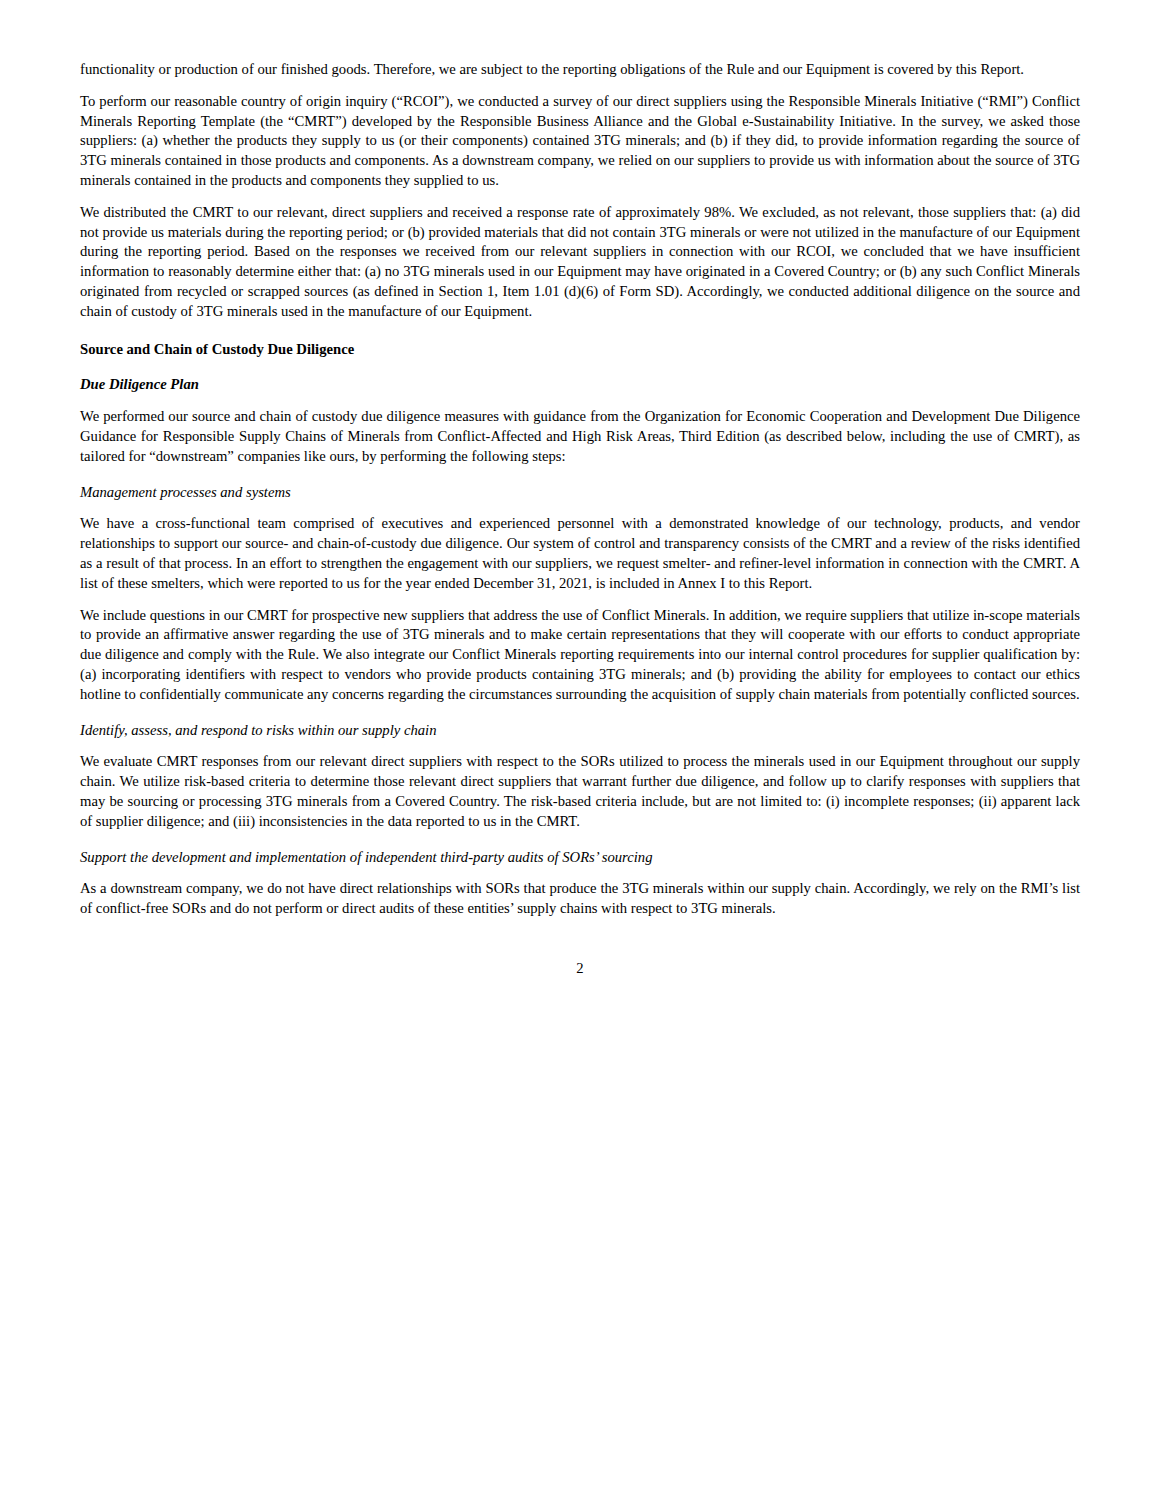functionality or production of our finished goods. Therefore, we are subject to the reporting obligations of the Rule and our Equipment is covered by this Report.
To perform our reasonable country of origin inquiry (“RCOI”), we conducted a survey of our direct suppliers using the Responsible Minerals Initiative (“RMI”) Conflict Minerals Reporting Template (the “CMRT”) developed by the Responsible Business Alliance and the Global e-Sustainability Initiative. In the survey, we asked those suppliers: (a) whether the products they supply to us (or their components) contained 3TG minerals; and (b) if they did, to provide information regarding the source of 3TG minerals contained in those products and components. As a downstream company, we relied on our suppliers to provide us with information about the source of 3TG minerals contained in the products and components they supplied to us.
We distributed the CMRT to our relevant, direct suppliers and received a response rate of approximately 98%. We excluded, as not relevant, those suppliers that: (a) did not provide us materials during the reporting period; or (b) provided materials that did not contain 3TG minerals or were not utilized in the manufacture of our Equipment during the reporting period. Based on the responses we received from our relevant suppliers in connection with our RCOI, we concluded that we have insufficient information to reasonably determine either that: (a) no 3TG minerals used in our Equipment may have originated in a Covered Country; or (b) any such Conflict Minerals originated from recycled or scrapped sources (as defined in Section 1, Item 1.01 (d)(6) of Form SD). Accordingly, we conducted additional diligence on the source and chain of custody of 3TG minerals used in the manufacture of our Equipment.
Source and Chain of Custody Due Diligence
Due Diligence Plan
We performed our source and chain of custody due diligence measures with guidance from the Organization for Economic Cooperation and Development Due Diligence Guidance for Responsible Supply Chains of Minerals from Conflict-Affected and High Risk Areas, Third Edition (as described below, including the use of CMRT), as tailored for “downstream” companies like ours, by performing the following steps:
Management processes and systems
We have a cross-functional team comprised of executives and experienced personnel with a demonstrated knowledge of our technology, products, and vendor relationships to support our source- and chain-of-custody due diligence. Our system of control and transparency consists of the CMRT and a review of the risks identified as a result of that process. In an effort to strengthen the engagement with our suppliers, we request smelter- and refiner-level information in connection with the CMRT. A list of these smelters, which were reported to us for the year ended December 31, 2021, is included in Annex I to this Report.
We include questions in our CMRT for prospective new suppliers that address the use of Conflict Minerals. In addition, we require suppliers that utilize in-scope materials to provide an affirmative answer regarding the use of 3TG minerals and to make certain representations that they will cooperate with our efforts to conduct appropriate due diligence and comply with the Rule. We also integrate our Conflict Minerals reporting requirements into our internal control procedures for supplier qualification by: (a) incorporating identifiers with respect to vendors who provide products containing 3TG minerals; and (b) providing the ability for employees to contact our ethics hotline to confidentially communicate any concerns regarding the circumstances surrounding the acquisition of supply chain materials from potentially conflicted sources.
Identify, assess, and respond to risks within our supply chain
We evaluate CMRT responses from our relevant direct suppliers with respect to the SORs utilized to process the minerals used in our Equipment throughout our supply chain. We utilize risk-based criteria to determine those relevant direct suppliers that warrant further due diligence, and follow up to clarify responses with suppliers that may be sourcing or processing 3TG minerals from a Covered Country. The risk-based criteria include, but are not limited to: (i) incomplete responses; (ii) apparent lack of supplier diligence; and (iii) inconsistencies in the data reported to us in the CMRT.
Support the development and implementation of independent third-party audits of SORs’ sourcing
As a downstream company, we do not have direct relationships with SORs that produce the 3TG minerals within our supply chain. Accordingly, we rely on the RMI’s list of conflict-free SORs and do not perform or direct audits of these entities’ supply chains with respect to 3TG minerals.
2